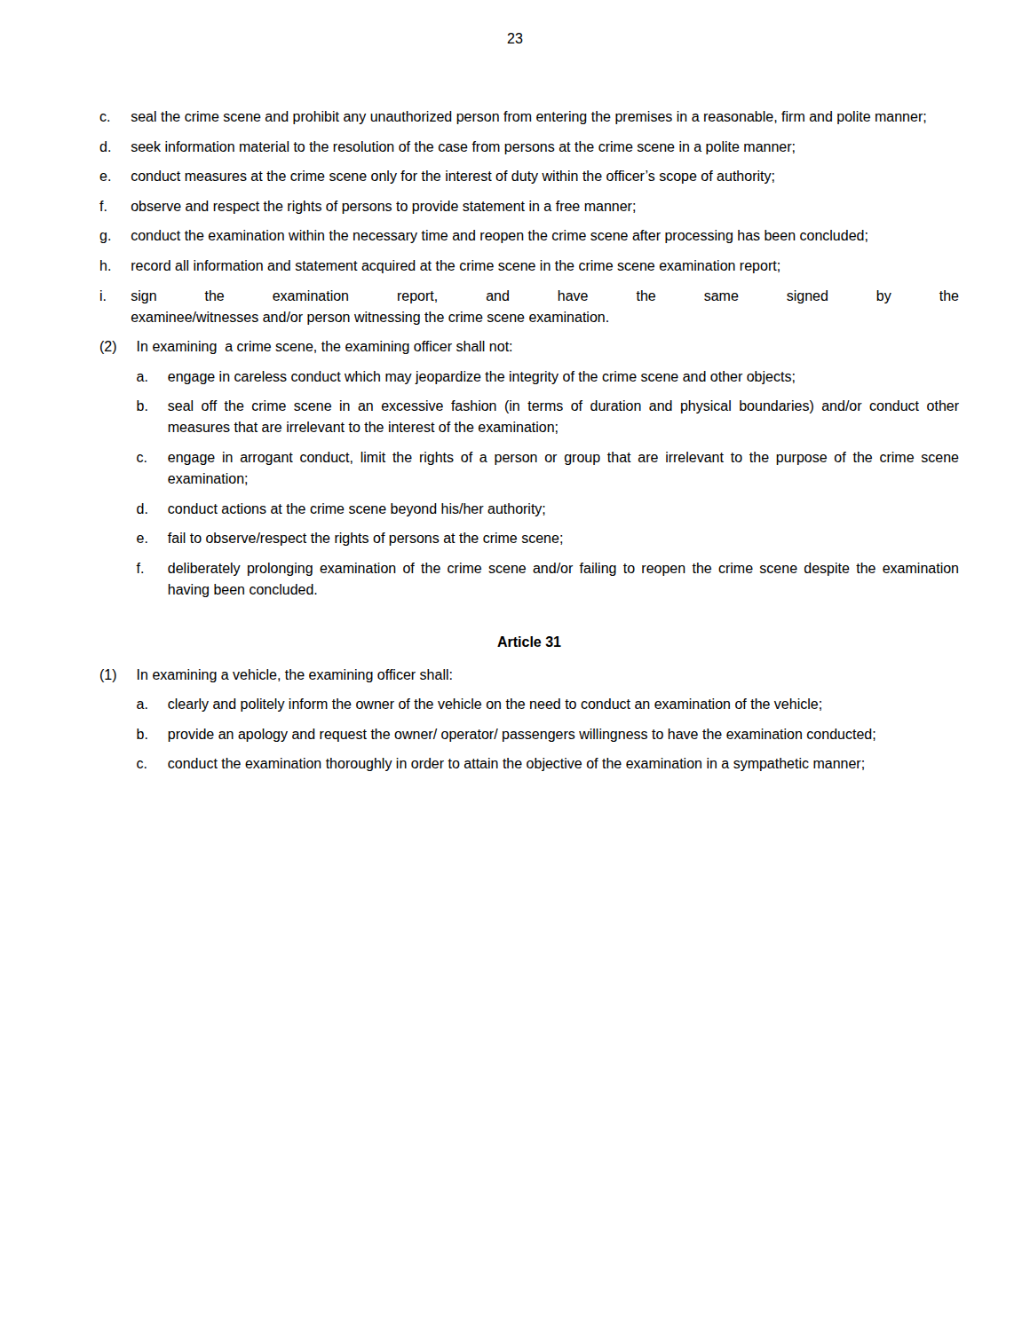23
c. seal the crime scene and prohibit any unauthorized person from entering the premises in a reasonable, firm and polite manner;
d. seek information material to the resolution of the case from persons at the crime scene in a polite manner;
e. conduct measures at the crime scene only for the interest of duty within the officer’s scope of authority;
f. observe and respect the rights of persons to provide statement in a free manner;
g. conduct the examination within the necessary time and reopen the crime scene after processing has been concluded;
h. record all information and statement acquired at the crime scene in the crime scene examination report;
i. sign the examination report, and have the same signed by theexaminee/witnesses and/or person witnessing the crime scene examination.
(2) In examining a crime scene, the examining officer shall not:
a. engage in careless conduct which may jeopardize the integrity of the crime scene and other objects;
b. seal off the crime scene in an excessive fashion (in terms of duration and physical boundaries) and/or conduct other measures that are irrelevant to the interest of the examination;
c. engage in arrogant conduct, limit the rights of a person or group that are irrelevant to the purpose of the crime scene examination;
d. conduct actions at the crime scene beyond his/her authority;
e. fail to observe/respect the rights of persons at the crime scene;
f. deliberately prolonging examination of the crime scene and/or failing to reopen the crime scene despite the examination having been concluded.
Article 31
(1) In examining a vehicle, the examining officer shall:
a. clearly and politely inform the owner of the vehicle on the need to conduct an examination of the vehicle;
b. provide an apology and request the owner/ operator/ passengers willingness to have the examination conducted;
c. conduct the examination thoroughly in order to attain the objective of the examination in a sympathetic manner;